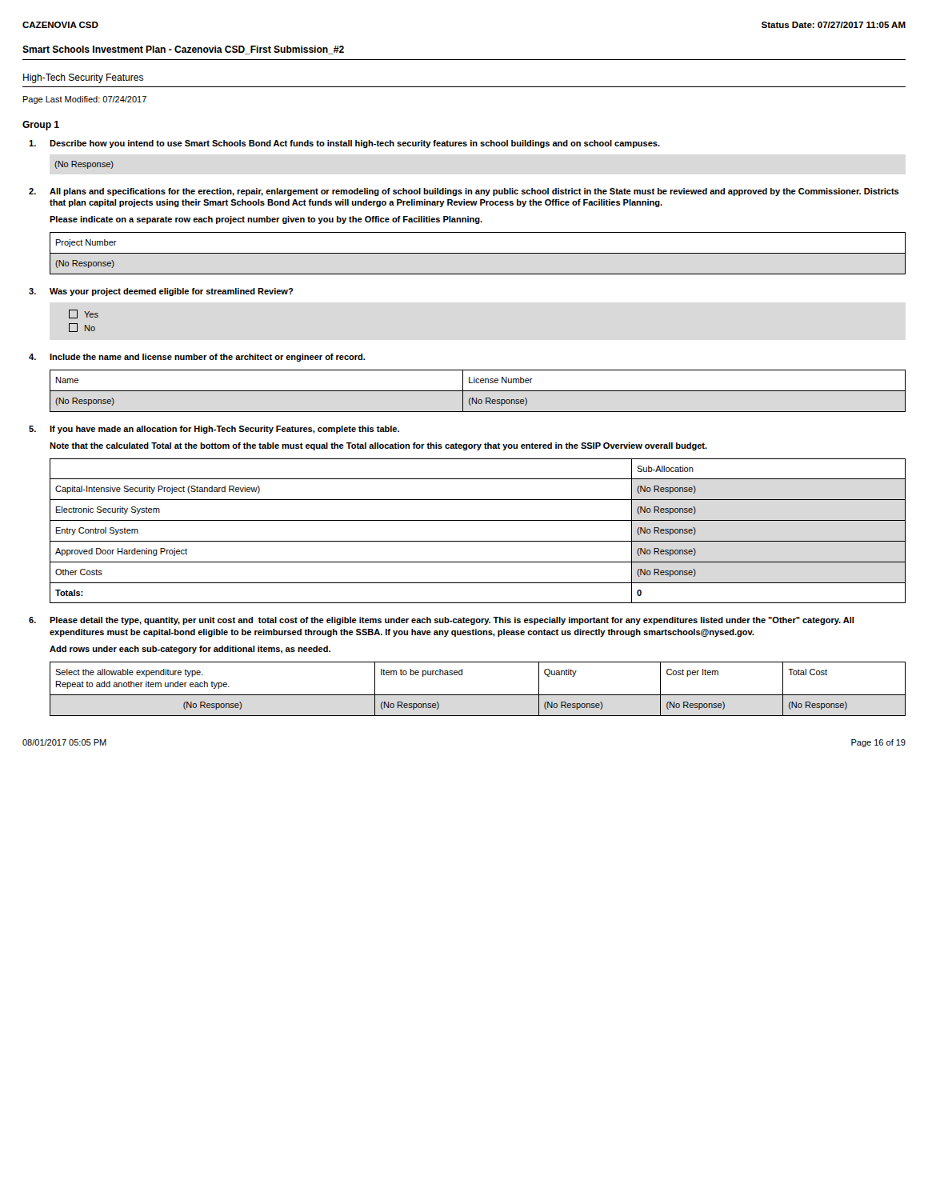CAZENOVIA CSD
Status Date: 07/27/2017 11:05 AM
Smart Schools Investment Plan - Cazenovia CSD_First Submission_#2
High-Tech Security Features
Page Last Modified: 07/24/2017
Group 1
Describe how you intend to use Smart Schools Bond Act funds to install high-tech security features in school buildings and on school campuses.
(No Response)
All plans and specifications for the erection, repair, enlargement or remodeling of school buildings in any public school district in the State must be reviewed and approved by the Commissioner. Districts that plan capital projects using their Smart Schools Bond Act funds will undergo a Preliminary Review Process by the Office of Facilities Planning.
Please indicate on a separate row each project number given to you by the Office of Facilities Planning.
| Project Number |
| --- |
| (No Response) |
Was your project deemed eligible for streamlined Review?
Yes
No
Include the name and license number of the architect or engineer of record.
| Name | License Number |
| --- | --- |
| (No Response) | (No Response) |
If you have made an allocation for High-Tech Security Features, complete this table.
Note that the calculated Total at the bottom of the table must equal the Total allocation for this category that you entered in the SSIP Overview overall budget.
| | Sub-Allocation |
| --- | --- |
| Capital-Intensive Security Project (Standard Review) | (No Response) |
| Electronic Security System | (No Response) |
| Entry Control System | (No Response) |
| Approved Door Hardening Project | (No Response) |
| Other Costs | (No Response) |
| Totals: | 0 |
Please detail the type, quantity, per unit cost and total cost of the eligible items under each sub-category. This is especially important for any expenditures listed under the "Other" category. All expenditures must be capital-bond eligible to be reimbursed through the SSBA. If you have any questions, please contact us directly through smartschools@nysed.gov.
Add rows under each sub-category for additional items, as needed.
| Select the allowable expenditure type. Repeat to add another item under each type. | Item to be purchased | Quantity | Cost per Item | Total Cost |
| --- | --- | --- | --- | --- |
| (No Response) | (No Response) | (No Response) | (No Response) | (No Response) |
08/01/2017 05:05 PM
Page 16 of 19